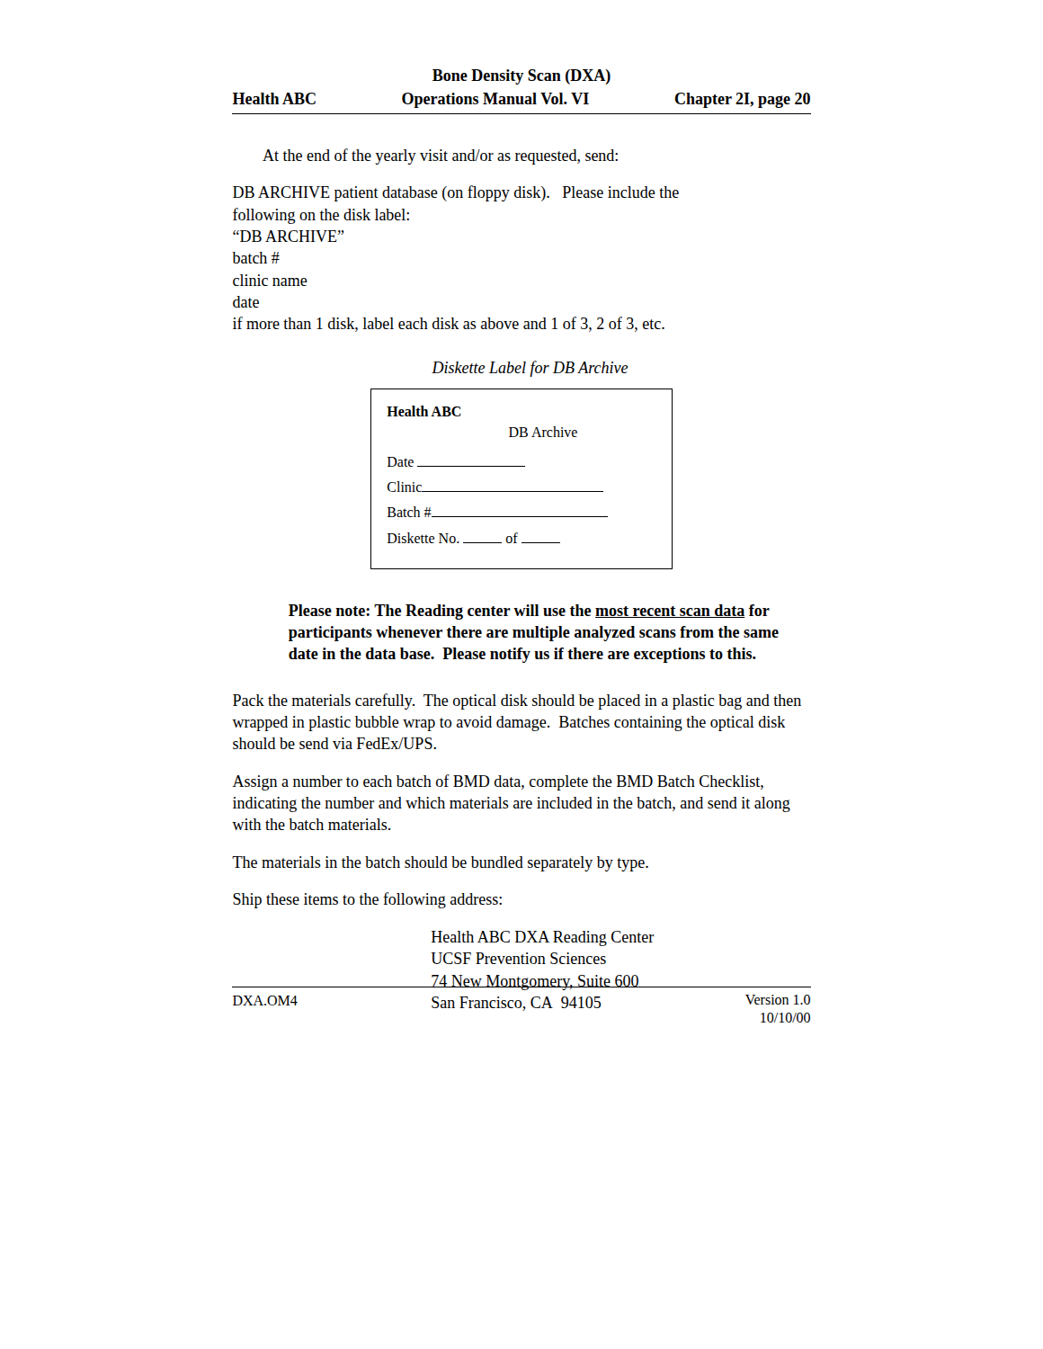Bone Density Scan (DXA)
Health ABC Operations Manual Vol. VI Chapter 2I, page 20
At the end of the yearly visit and/or as requested, send:
DB ARCHIVE patient database (on floppy disk). Please include the
following on the disk label:
“DB ARCHIVE”
batch #
clinic name
date
if more than 1 disk, label each disk as above and 1 of 3, 2 of 3, etc.
Diskette Label for DB Archive
Health ABC
DB Archive
Date
Clinic
Batch #
Diskette No. of
Please note: The Reading center will use the most recent scan data for participants whenever there are multiple analyzed scans from the same date in the data base. Please notify us if there are exceptions to this.
Pack the materials carefully. The optical disk should be placed in a plastic bag and then wrapped in plastic bubble wrap to avoid damage. Batches containing the optical disk should be send via FedEx/UPS.
Assign a number to each batch of BMD data, complete the BMD Batch Checklist, indicating the number and which materials are included in the batch, and send it along with the batch materials.
The materials in the batch should be bundled separately by type.
Ship these items to the following address:
Health ABC DXA Reading Center
UCSF Prevention Sciences
74 New Montgomery, Suite 600
San Francisco, CA 94105
DXA.OM4
Version 1.0
10/10/00